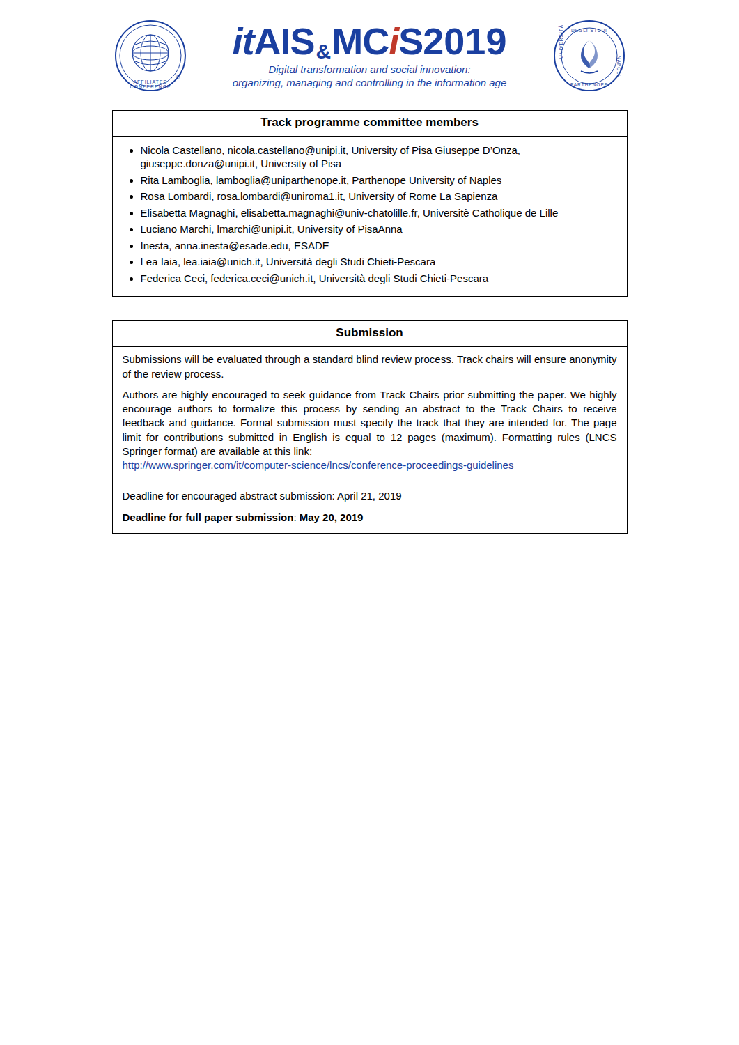AFFILIATED CONFERENCE ®
it AIS&MC iS 2019
Digital transformation and social innovation:
organizing, managing and controlling in the information age
DEGLI STUDI UNIVERSITÀ NAPOLI PARTHENOPE
Track programme committee members
Nicola Castellano, nicola.castellano@unipi.it, University of Pisa Giuseppe D’Onza, giuseppe.donza@unipi.it, University of Pisa
Rita Lamboglia, lamboglia@uniparthenope.it, Parthenope University of Naples
Rosa Lombardi, rosa.lombardi@uniroma1.it, University of Rome La Sapienza
Elisabetta Magnaghi, elisabetta.magnaghi@univ-chatolille.fr, Universitè Catholique de Lille
Luciano Marchi, lmarchi@unipi.it, University of PisaAnna
Inesta, anna.inesta@esade.edu, ESADE
Lea Iaia, lea.iaia@unich.it, Università degli Studi Chieti-Pescara
Federica Ceci, federica.ceci@unich.it, Università degli Studi Chieti-Pescara
Submission
Submissions will be evaluated through a standard blind review process. Track chairs will ensure anonymity of the review process.
Authors are highly encouraged to seek guidance from Track Chairs prior submitting the paper. We highly encourage authors to formalize this process by sending an abstract to the Track Chairs to receive feedback and guidance. Formal submission must specify the track that they are intended for. The page limit for contributions submitted in English is equal to 12 pages (maximum). Formatting rules (LNCS Springer format) are available at this link:
http://www.springer.com/it/computer-science/lncs/conference-proceedings-guidelines
Deadline for encouraged abstract submission: April 21, 2019
Deadline for full paper submission: May 20, 2019